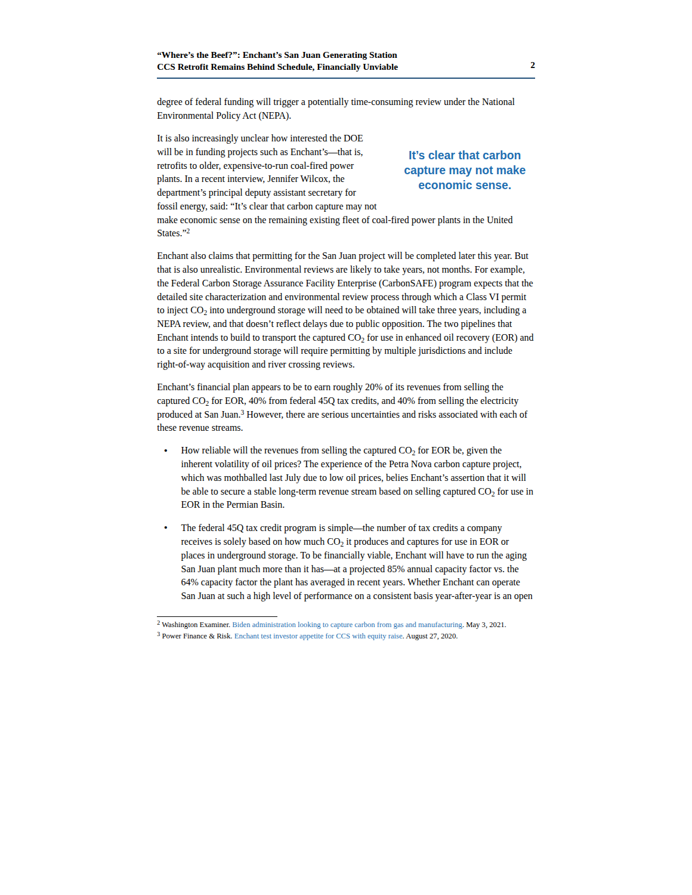“Where’s the Beef?”: Enchant’s San Juan Generating Station
CCS Retrofit Remains Behind Schedule, Financially Unviable
2
degree of federal funding will trigger a potentially time-consuming review under the National Environmental Policy Act (NEPA).
It’s clear that carbon capture may not make economic sense.
It is also increasingly unclear how interested the DOE will be in funding projects such as Enchant’s—that is, retrofits to older, expensive-to-run coal-fired power plants. In a recent interview, Jennifer Wilcox, the department’s principal deputy assistant secretary for fossil energy, said: “It’s clear that carbon capture may not make economic sense on the remaining existing fleet of coal-fired power plants in the United States.”2
Enchant also claims that permitting for the San Juan project will be completed later this year. But that is also unrealistic. Environmental reviews are likely to take years, not months. For example, the Federal Carbon Storage Assurance Facility Enterprise (CarbonSAFE) program expects that the detailed site characterization and environmental review process through which a Class VI permit to inject CO2 into underground storage will need to be obtained will take three years, including a NEPA review, and that doesn’t reflect delays due to public opposition. The two pipelines that Enchant intends to build to transport the captured CO2 for use in enhanced oil recovery (EOR) and to a site for underground storage will require permitting by multiple jurisdictions and include right-of-way acquisition and river crossing reviews.
Enchant’s financial plan appears to be to earn roughly 20% of its revenues from selling the captured CO2 for EOR, 40% from federal 45Q tax credits, and 40% from selling the electricity produced at San Juan.3 However, there are serious uncertainties and risks associated with each of these revenue streams.
How reliable will the revenues from selling the captured CO2 for EOR be, given the inherent volatility of oil prices? The experience of the Petra Nova carbon capture project, which was mothballed last July due to low oil prices, belies Enchant’s assertion that it will be able to secure a stable long-term revenue stream based on selling captured CO2 for use in EOR in the Permian Basin.
The federal 45Q tax credit program is simple—the number of tax credits a company receives is solely based on how much CO2 it produces and captures for use in EOR or places in underground storage. To be financially viable, Enchant will have to run the aging San Juan plant much more than it has—at a projected 85% annual capacity factor vs. the 64% capacity factor the plant has averaged in recent years. Whether Enchant can operate San Juan at such a high level of performance on a consistent basis year-after-year is an open
2 Washington Examiner. Biden administration looking to capture carbon from gas and manufacturing. May 3, 2021.
3 Power Finance & Risk. Enchant test investor appetite for CCS with equity raise. August 27, 2020.